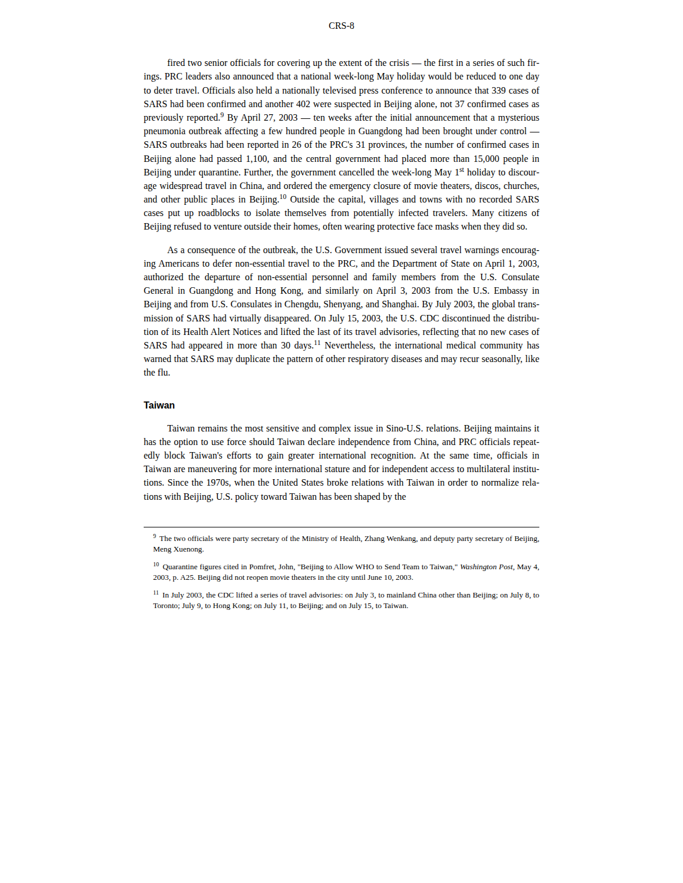CRS-8
fired two senior officials for covering up the extent of the crisis — the first in a series of such firings. PRC leaders also announced that a national week-long May holiday would be reduced to one day to deter travel. Officials also held a nationally televised press conference to announce that 339 cases of SARS had been confirmed and another 402 were suspected in Beijing alone, not 37 confirmed cases as previously reported.9 By April 27, 2003 — ten weeks after the initial announcement that a mysterious pneumonia outbreak affecting a few hundred people in Guangdong had been brought under control — SARS outbreaks had been reported in 26 of the PRC's 31 provinces, the number of confirmed cases in Beijing alone had passed 1,100, and the central government had placed more than 15,000 people in Beijing under quarantine. Further, the government cancelled the week-long May 1st holiday to discourage widespread travel in China, and ordered the emergency closure of movie theaters, discos, churches, and other public places in Beijing.10 Outside the capital, villages and towns with no recorded SARS cases put up roadblocks to isolate themselves from potentially infected travelers. Many citizens of Beijing refused to venture outside their homes, often wearing protective face masks when they did so.
As a consequence of the outbreak, the U.S. Government issued several travel warnings encouraging Americans to defer non-essential travel to the PRC, and the Department of State on April 1, 2003, authorized the departure of non-essential personnel and family members from the U.S. Consulate General in Guangdong and Hong Kong, and similarly on April 3, 2003 from the U.S. Embassy in Beijing and from U.S. Consulates in Chengdu, Shenyang, and Shanghai. By July 2003, the global transmission of SARS had virtually disappeared. On July 15, 2003, the U.S. CDC discontinued the distribution of its Health Alert Notices and lifted the last of its travel advisories, reflecting that no new cases of SARS had appeared in more than 30 days.11 Nevertheless, the international medical community has warned that SARS may duplicate the pattern of other respiratory diseases and may recur seasonally, like the flu.
Taiwan
Taiwan remains the most sensitive and complex issue in Sino-U.S. relations. Beijing maintains it has the option to use force should Taiwan declare independence from China, and PRC officials repeatedly block Taiwan's efforts to gain greater international recognition. At the same time, officials in Taiwan are maneuvering for more international stature and for independent access to multilateral institutions. Since the 1970s, when the United States broke relations with Taiwan in order to normalize relations with Beijing, U.S. policy toward Taiwan has been shaped by the
9 The two officials were party secretary of the Ministry of Health, Zhang Wenkang, and deputy party secretary of Beijing, Meng Xuenong.
10 Quarantine figures cited in Pomfret, John, "Beijing to Allow WHO to Send Team to Taiwan," Washington Post, May 4, 2003, p. A25. Beijing did not reopen movie theaters in the city until June 10, 2003.
11 In July 2003, the CDC lifted a series of travel advisories: on July 3, to mainland China other than Beijing; on July 8, to Toronto; July 9, to Hong Kong; on July 11, to Beijing; and on July 15, to Taiwan.